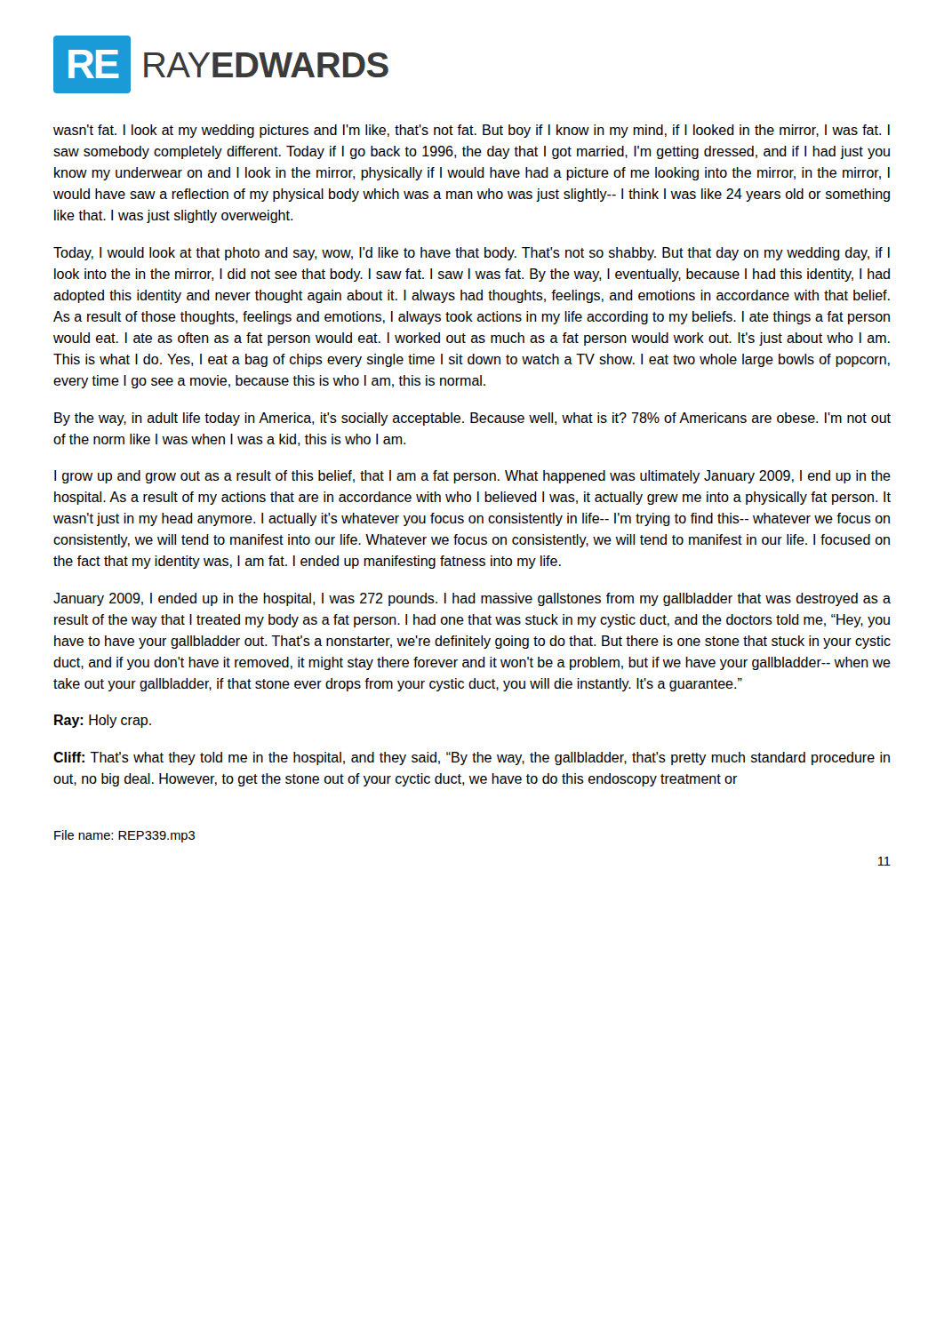RE RAY EDWARDS
wasn't fat. I look at my wedding pictures and I'm like, that's not fat. But boy if I know in my mind, if I looked in the mirror, I was fat. I saw somebody completely different. Today if I go back to 1996, the day that I got married, I'm getting dressed, and if I had just you know my underwear on and I look in the mirror, physically if I would have had a picture of me looking into the mirror, in the mirror, I would have saw a reflection of my physical body which was a man who was just slightly-- I think I was like 24 years old or something like that. I was just slightly overweight.
Today, I would look at that photo and say, wow, I'd like to have that body. That's not so shabby. But that day on my wedding day, if I look into the in the mirror, I did not see that body. I saw fat. I saw I was fat. By the way, I eventually, because I had this identity, I had adopted this identity and never thought again about it. I always had thoughts, feelings, and emotions in accordance with that belief. As a result of those thoughts, feelings and emotions, I always took actions in my life according to my beliefs. I ate things a fat person would eat. I ate as often as a fat person would eat. I worked out as much as a fat person would work out. It's just about who I am. This is what I do. Yes, I eat a bag of chips every single time I sit down to watch a TV show. I eat two whole large bowls of popcorn, every time I go see a movie, because this is who I am, this is normal.
By the way, in adult life today in America, it's socially acceptable. Because well, what is it? 78% of Americans are obese. I'm not out of the norm like I was when I was a kid, this is who I am.
I grow up and grow out as a result of this belief, that I am a fat person. What happened was ultimately January 2009, I end up in the hospital. As a result of my actions that are in accordance with who I believed I was, it actually grew me into a physically fat person. It wasn't just in my head anymore. I actually it's whatever you focus on consistently in life-- I'm trying to find this-- whatever we focus on consistently, we will tend to manifest into our life. Whatever we focus on consistently, we will tend to manifest in our life. I focused on the fact that my identity was, I am fat. I ended up manifesting fatness into my life.
January 2009, I ended up in the hospital, I was 272 pounds. I had massive gallstones from my gallbladder that was destroyed as a result of the way that I treated my body as a fat person. I had one that was stuck in my cystic duct, and the doctors told me, “Hey, you have to have your gallbladder out. That's a nonstarter, we're definitely going to do that. But there is one stone that stuck in your cystic duct, and if you don't have it removed, it might stay there forever and it won't be a problem, but if we have your gallbladder-- when we take out your gallbladder, if that stone ever drops from your cystic duct, you will die instantly. It's a guarantee.”
Ray: Holy crap.
Cliff: That's what they told me in the hospital, and they said, “By the way, the gallbladder, that's pretty much standard procedure in out, no big deal. However, to get the stone out of your cyctic duct, we have to do this endoscopy treatment or
File name: REP339.mp3
11